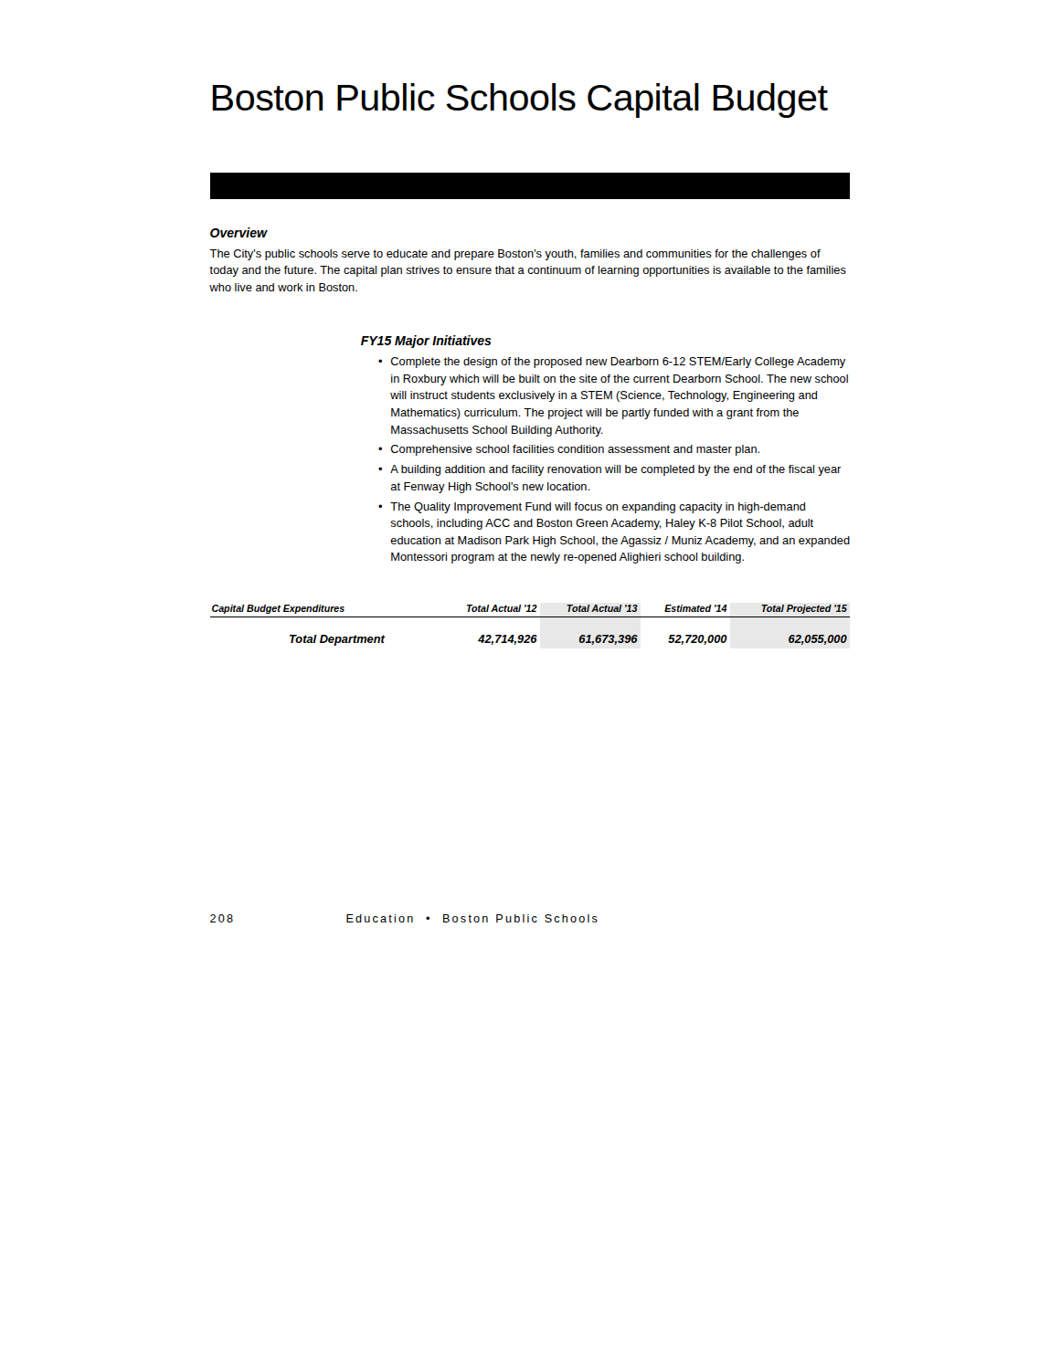Boston Public Schools Capital Budget
Overview
The City's public schools serve to educate and prepare Boston's youth, families and communities for the challenges of today and the future. The capital plan strives to ensure that a continuum of learning opportunities is available to the families who live and work in Boston.
FY15 Major Initiatives
Complete the design of the proposed new Dearborn 6-12 STEM/Early College Academy in Roxbury which will be built on the site of the current Dearborn School. The new school will instruct students exclusively in a STEM (Science, Technology, Engineering and Mathematics) curriculum. The project will be partly funded with a grant from the Massachusetts School Building Authority.
Comprehensive school facilities condition assessment and master plan.
A building addition and facility renovation will be completed by the end of the fiscal year at Fenway High School's new location.
The Quality Improvement Fund will focus on expanding capacity in high-demand schools, including ACC and Boston Green Academy, Haley K-8 Pilot School, adult education at Madison Park High School, the Agassiz / Muniz Academy, and an expanded Montessori program at the newly re-opened Alighieri school building.
| Capital Budget Expenditures | Total Actual '12 | Total Actual '13 | Estimated '14 | Total Projected '15 |
| --- | --- | --- | --- | --- |
| Total Department | 42,714,926 | 61,673,396 | 52,720,000 | 62,055,000 |
208 Education • Boston Public Schools